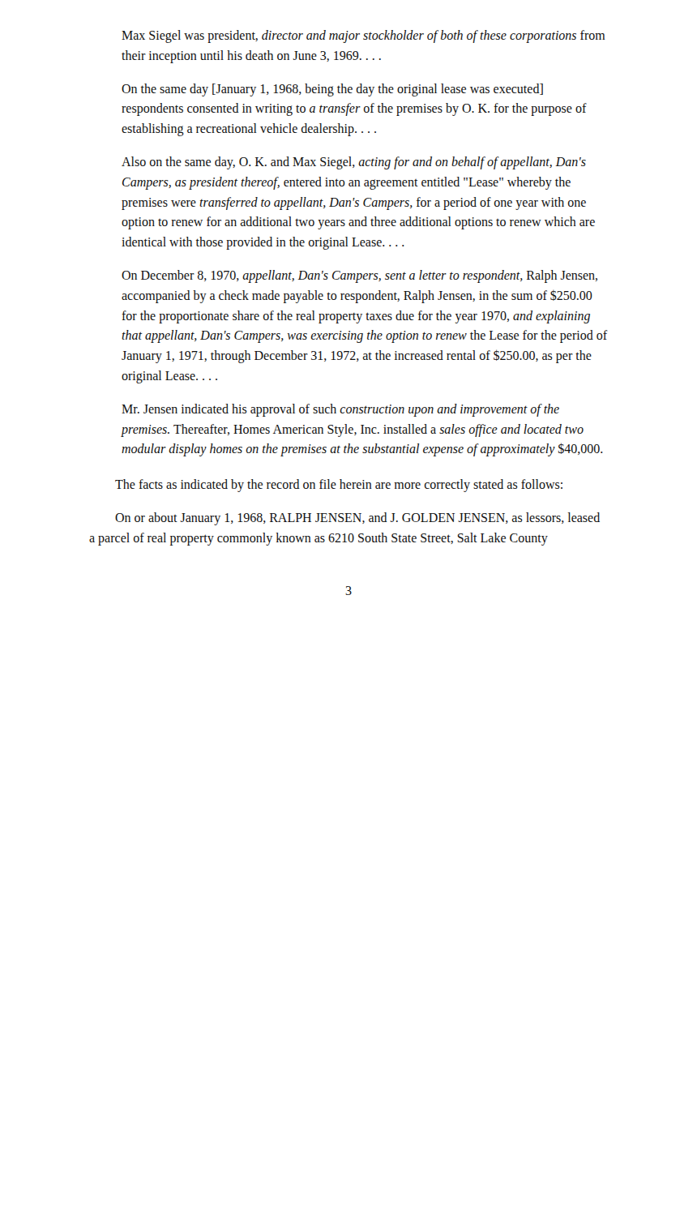Max Siegel was president, director and major stockholder of both of these corporations from their inception until his death on June 3, 1969. . . .
On the same day [January 1, 1968, being the day the original lease was executed] respondents consented in writing to a transfer of the premises by O. K. for the purpose of establishing a recreational vehicle dealership. . . .
Also on the same day, O. K. and Max Siegel, acting for and on behalf of appellant, Dan's Campers, as president thereof, entered into an agreement entitled "Lease" whereby the premises were transferred to appellant, Dan's Campers, for a period of one year with one option to renew for an additional two years and three additional options to renew which are identical with those provided in the original Lease. . . .
On December 8, 1970, appellant, Dan's Campers, sent a letter to respondent, Ralph Jensen, accompanied by a check made payable to respondent, Ralph Jensen, in the sum of $250.00 for the proportionate share of the real property taxes due for the year 1970, and explaining that appellant, Dan's Campers, was exercising the option to renew the Lease for the period of January 1, 1971, through December 31, 1972, at the increased rental of $250.00, as per the original Lease. . . .
Mr. Jensen indicated his approval of such construction upon and improvement of the premises. Thereafter, Homes American Style, Inc. installed a sales office and located two modular display homes on the premises at the substantial expense of approximately $40,000.
The facts as indicated by the record on file herein are more correctly stated as follows:
On or about January 1, 1968, RALPH JENSEN, and J. GOLDEN JENSEN, as lessors, leased a parcel of real property commonly known as 6210 South State Street, Salt Lake County
3